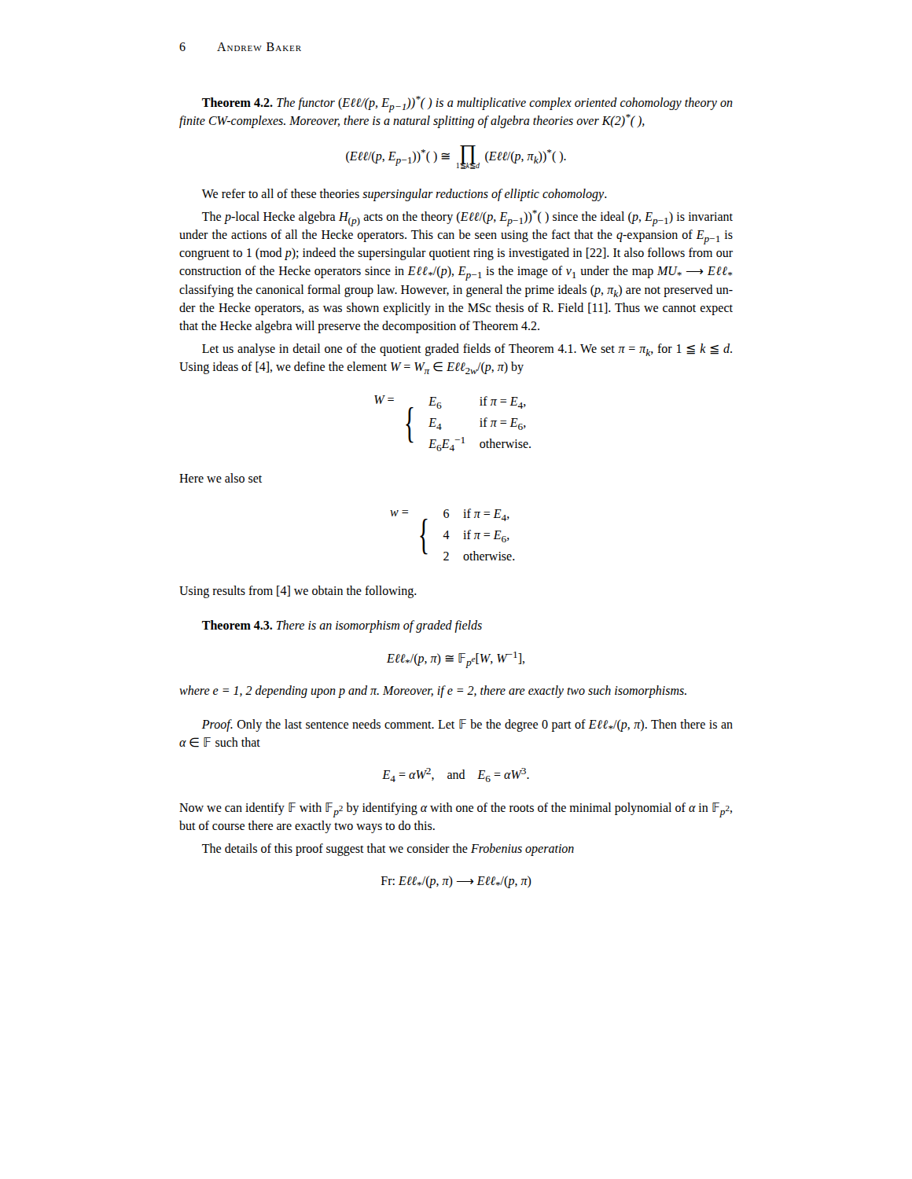6 Andrew Baker
Theorem 4.2. The functor (Eℓℓ/(p, Ep−1))*( ) is a multiplicative complex oriented cohomology theory on finite CW-complexes. Moreover, there is a natural splitting of algebra theories over K(2)*( ),
(Eℓℓ/(p, Ep−1))*( ) ≅ ∏1≦k≦d (Eℓℓ/(p, πk))*( ).
We refer to all of these theories supersingular reductions of elliptic cohomology.
The p-local Hecke algebra H(p) acts on the theory (Eℓℓ/(p, Ep−1))*( ) since the ideal (p, Ep−1) is invariant under the actions of all the Hecke operators. This can be seen using the fact that the q-expansion of Ep−1 is congruent to 1 (mod p); indeed the supersingular quotient ring is investigated in [22]. It also follows from our construction of the Hecke operators since in Eℓℓ*/(p), Ep−1 is the image of v1 under the map MU* ⟶ Eℓℓ* classifying the canonical formal group law. However, in general the prime ideals (p, πk) are not preserved under the Hecke operators, as was shown explicitly in the MSc thesis of R. Field [11]. Thus we cannot expect that the Hecke algebra will preserve the decomposition of Theorem 4.2.
Let us analyse in detail one of the quotient graded fields of Theorem 4.1. We set π = πk, for 1 ≦ k ≦ d. Using ideas of [4], we define the element W = Wπ ∈ Eℓℓ2w/(p, π) by
W = {
| E 6 | if π = E 4 , |
| E 4 | if π = E 6 , |
| E 6 E 4 −1 | otherwise. |
Here we also set
w = {
| 6 | if π = E 4 , |
| 4 | if π = E 6 , |
| 2 | otherwise. |
Using results from [4] we obtain the following.
Theorem 4.3. There is an isomorphism of graded fields
Eℓℓ*/(p, π) ≅ 𝔽pe[W, W−1],
where e = 1, 2 depending upon p and π. Moreover, if e = 2, there are exactly two such isomorphisms.
Proof. Only the last sentence needs comment. Let 𝔽 be the degree 0 part of Eℓℓ*/(p, π). Then there is an α ∈ 𝔽 such that
E4 = αW2, and E6 = αW3.
Now we can identify 𝔽 with 𝔽p2 by identifying α with one of the roots of the minimal polynomial of α in 𝔽p2, but of course there are exactly two ways to do this.
The details of this proof suggest that we consider the Frobenius operation
Fr: Eℓℓ*/(p, π) ⟶ Eℓℓ*/(p, π)